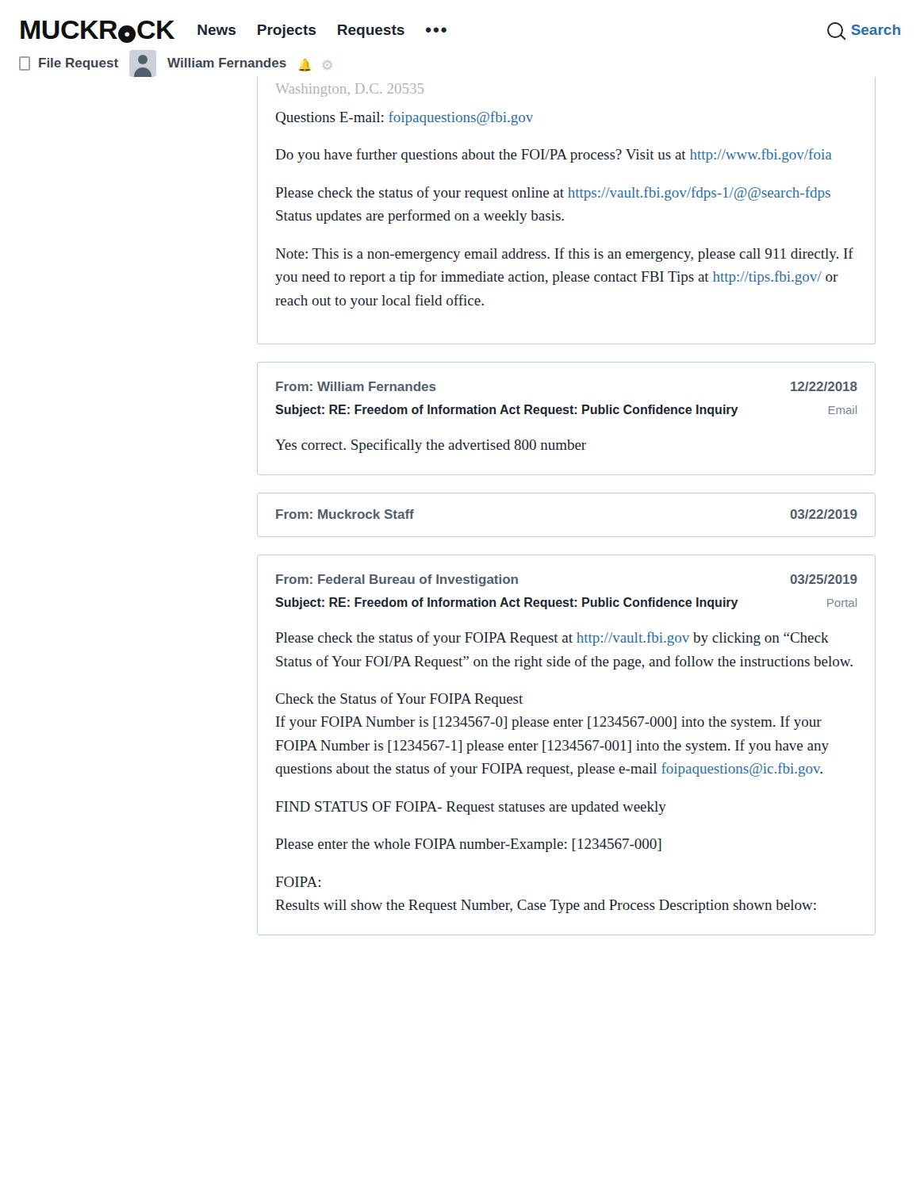MUCKR●CK
News Projects Requests •••
Search
File Request William Fernandes
Washington, D.C. 20535
Questions E-mail: foipaquestions@fbi.gov
Do you have further questions about the FOI/PA process? Visit us at http://www.fbi.gov/foia
Please check the status of your request online at https://vault.fbi.gov/fdps-1/@@search-fdps Status updates are performed on a weekly basis.
Note: This is a non-emergency email address. If this is an emergency, please call 911 directly. If you need to report a tip for immediate action, please contact FBI Tips at http://tips.fbi.gov/ or reach out to your local field office.
From: William Fernandes 12/22/2018
Subject: RE: Freedom of Information Act Request: Public Confidence Inquiry Email
Yes correct. Specifically the advertised 800 number
From: Muckrock Staff 03/22/2019
From: Federal Bureau of Investigation 03/25/2019
Subject: RE: Freedom of Information Act Request: Public Confidence Inquiry Portal
Please check the status of your FOIPA Request at http://vault.fbi.gov by clicking on “Check Status of Your FOI/PA Request” on the right side of the page, and follow the instructions below.
Check the Status of Your FOIPA Request
If your FOIPA Number is [1234567-0] please enter [1234567-000] into the system. If your FOIPA Number is [1234567-1] please enter [1234567-001] into the system. If you have any questions about the status of your FOIPA request, please e-mail foipaquestions@ic.fbi.gov.
FIND STATUS OF FOIPA- Request statuses are updated weekly
Please enter the whole FOIPA number-Example: [1234567-000]
FOIPA:
Results will show the Request Number, Case Type and Process Description shown below: